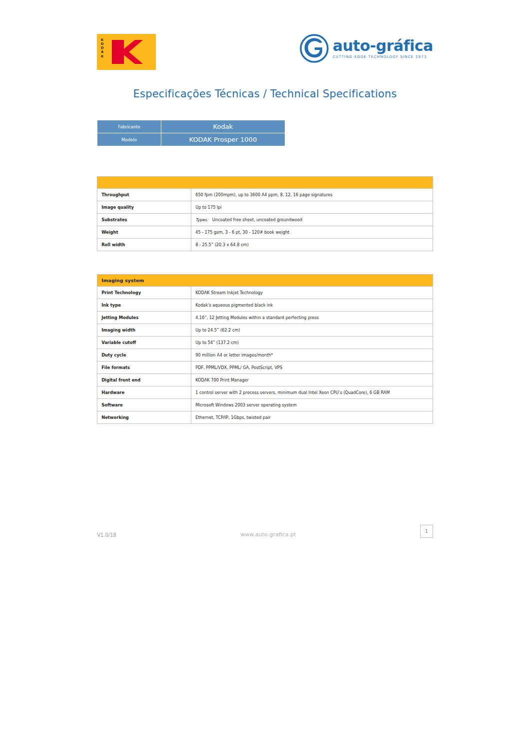K
O
D
A
K
auto-gráfica CUTTING-EDGE TECHNOLOGY SINCE 1973
Especificações Técnicas / Technical Specifications
| Fabricante | Kodak |
| Modelo | KODAK Prosper 1000 |
| Throughput | 650 fpm (200mpm), up to 3600 A4 ppm, 8, 12, 16 page signatures |
| Image quality | Up to 175 lpi |
| Substrates | Types: Uncoated free sheet, uncoated groundwood |
| Weight | 45 - 175 gsm, 3 - 6 pt, 30 - 120# book weight |
| Roll width | 8 - 25.5” (20.3 x 64.8 cm) |
| Imaging system |
| --- |
| Print Technology | KODAK Stream Inkjet Technology |
| Ink type | Kodak's aqueous pigmented black ink |
| Jetting Modules | 4.16”, 12 Jetting Modules within a standard perfecting press |
| Imaging width | Up to 24.5” (62.2 cm) |
| Variable cutoff | Up to 54” (137.2 cm) |
| Duty cycle | 90 million A4 or letter images/month* |
| File formats | PDF, PPML/VDX, PPML/ GA, PostScript, VPS |
| Digital front end | KODAK 700 Print Manager |
| Hardware | 1 control server with 2 process servers, minimum dual Intel Xeon CPU’s (QuadCore), 6 GB RAM |
| Software | Microsoft Windows 2003 server operating system |
| Networking | Ethernet, TCP/IP, 1Gbps, twisted pair |
V1.0/18
www.auto-grafica.pt
1